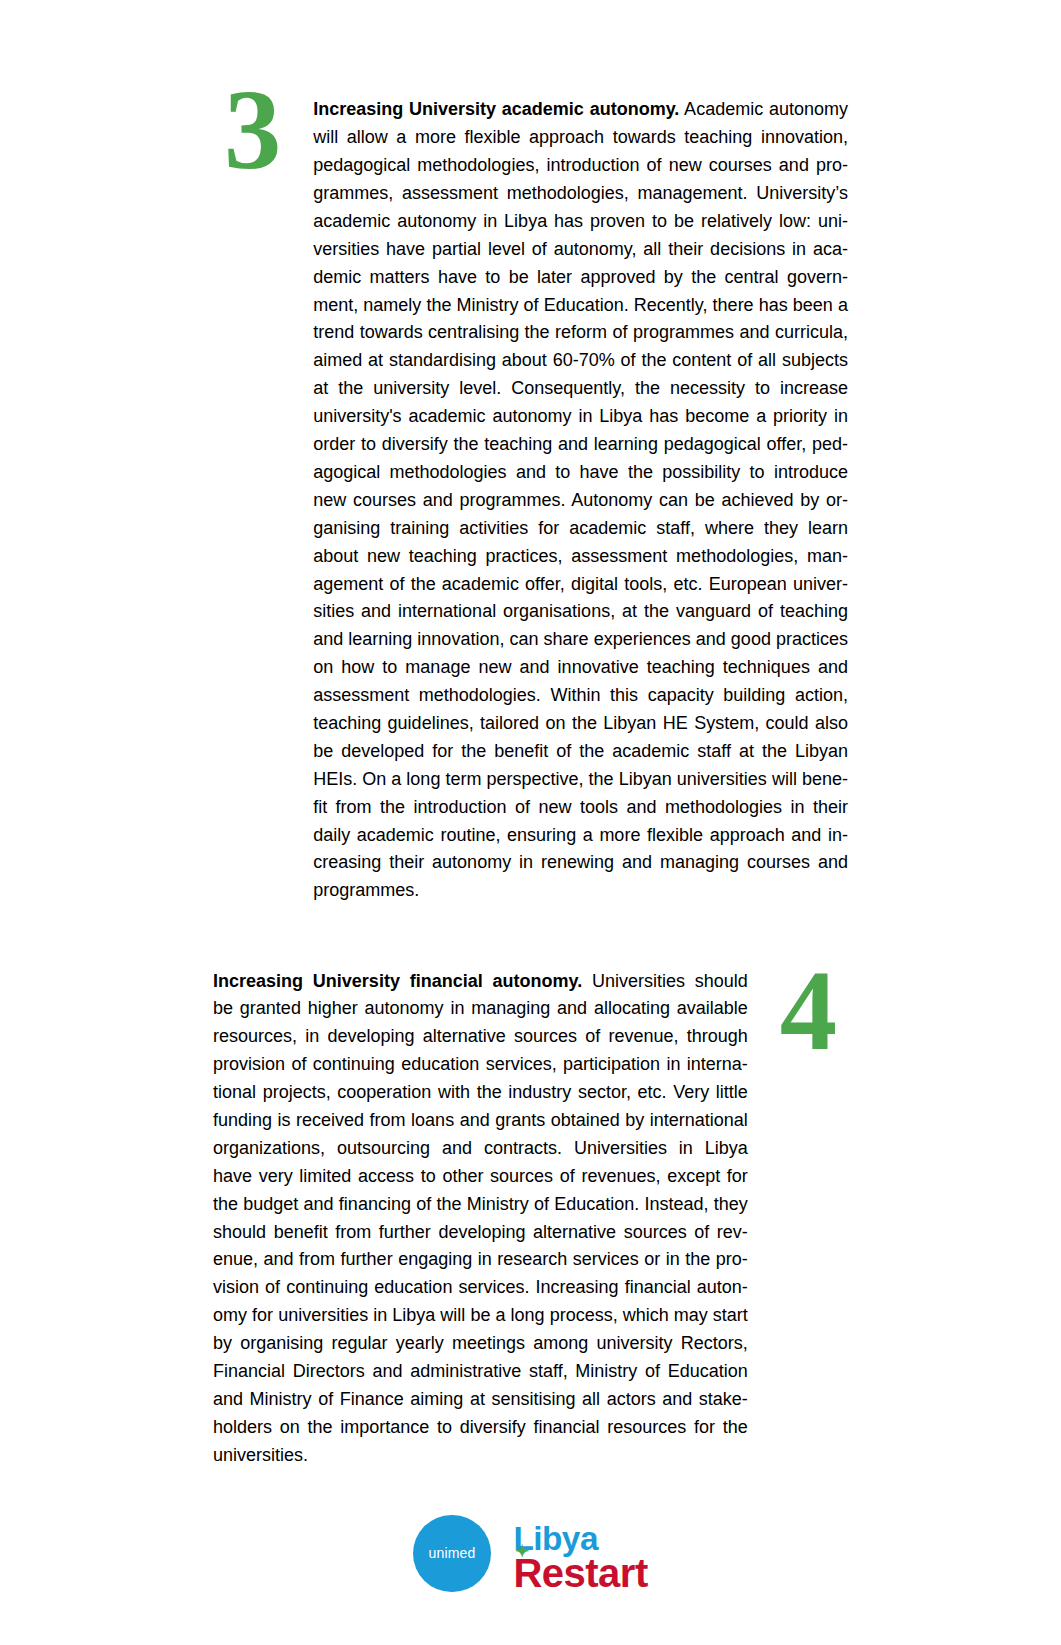3
Increasing University academic autonomy. Academic autonomy will allow a more flexible approach towards teaching innovation, pedagogical methodologies, introduction of new courses and programmes, assessment methodologies, management. University’s academic autonomy in Libya has proven to be relatively low: universities have partial level of autonomy, all their decisions in academic matters have to be later approved by the central government, namely the Ministry of Education. Recently, there has been a trend towards centralising the reform of programmes and curricula, aimed at standardising about 60-70% of the content of all subjects at the university level. Consequently, the necessity to increase university's academic autonomy in Libya has become a priority in order to diversify the teaching and learning pedagogical offer, pedagogical methodologies and to have the possibility to introduce new courses and programmes. Autonomy can be achieved by organising training activities for academic staff, where they learn about new teaching practices, assessment methodologies, management of the academic offer, digital tools, etc. European universities and international organisations, at the vanguard of teaching and learning innovation, can share experiences and good practices on how to manage new and innovative teaching techniques and assessment methodologies. Within this capacity building action, teaching guidelines, tailored on the Libyan HE System, could also be developed for the benefit of the academic staff at the Libyan HEIs. On a long term perspective, the Libyan universities will benefit from the introduction of new tools and methodologies in their daily academic routine, ensuring a more flexible approach and increasing their autonomy in renewing and managing courses and programmes.
Increasing University financial autonomy. Universities should be granted higher autonomy in managing and allocating available resources, in developing alternative sources of revenue, through provision of continuing education services, participation in international projects, cooperation with the industry sector, etc. Very little funding is received from loans and grants obtained by international organizations, outsourcing and contracts. Universities in Libya have very limited access to other sources of revenues, except for the budget and financing of the Ministry of Education. Instead, they should benefit from further developing alternative sources of revenue, and from further engaging in research services or in the provision of continuing education services. Increasing financial autonomy for universities in Libya will be a long process, which may start by organising regular yearly meetings among university Rectors, Financial Directors and administrative staff, Ministry of Education and Ministry of Finance aiming at sensitising all actors and stakeholders on the importance to diversify financial resources for the universities.
4
unimed
Libya ✦Restart